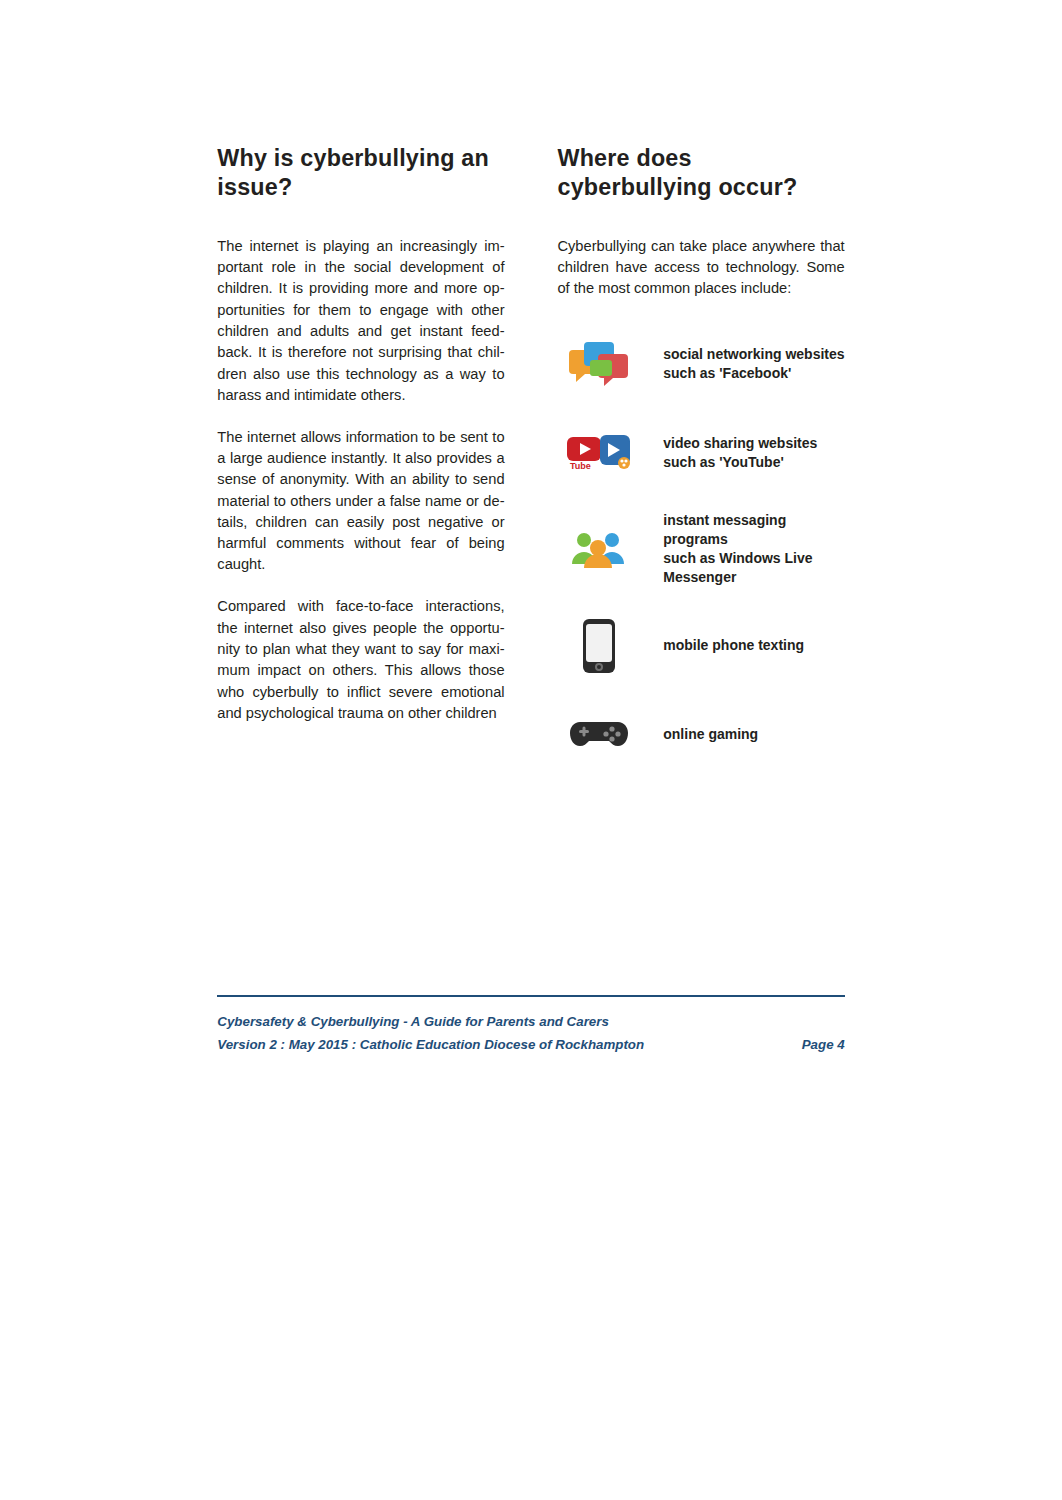Why is cyberbullying an issue?
The internet is playing an increasingly important role in the social development of children. It is providing more and more opportunities for them to engage with other children and adults and get instant feedback. It is therefore not surprising that children also use this technology as a way to harass and intimidate others.
The internet allows information to be sent to a large audience instantly. It also provides a sense of anonymity. With an ability to send material to others under a false name or details, children can easily post negative or harmful comments without fear of being caught.
Compared with face-to-face interactions, the internet also gives people the opportunity to plan what they want to say for maximum impact on others. This allows those who cyberbully to inflict severe emotional and psychological trauma on other children
Where does cyberbullying occur?
Cyberbullying can take place anywhere that children have access to technology. Some of the most common places include:
social networking websites such as 'Facebook'
Tube video sharing websites such as 'YouTube'
instant messaging programs
such as Windows Live Messenger
mobile phone texting
online gaming
Cybersafety & Cyberbullying - A Guide for Parents and Carers
Version 2 : May 2015 : Catholic Education Diocese of Rockhampton Page 4